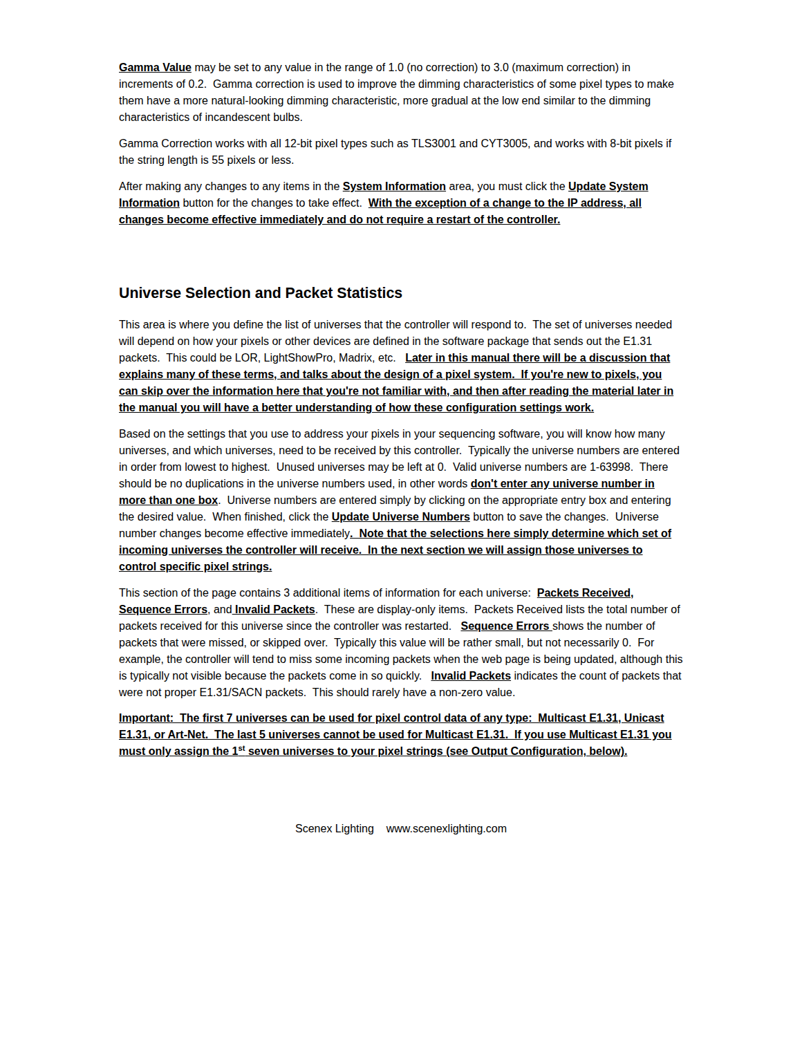Gamma Value may be set to any value in the range of 1.0 (no correction) to 3.0 (maximum correction) in increments of 0.2. Gamma correction is used to improve the dimming characteristics of some pixel types to make them have a more natural-looking dimming characteristic, more gradual at the low end similar to the dimming characteristics of incandescent bulbs.
Gamma Correction works with all 12-bit pixel types such as TLS3001 and CYT3005, and works with 8-bit pixels if the string length is 55 pixels or less.
After making any changes to any items in the System Information area, you must click the Update System Information button for the changes to take effect. With the exception of a change to the IP address, all changes become effective immediately and do not require a restart of the controller.
Universe Selection and Packet Statistics
This area is where you define the list of universes that the controller will respond to. The set of universes needed will depend on how your pixels or other devices are defined in the software package that sends out the E1.31 packets. This could be LOR, LightShowPro, Madrix, etc. Later in this manual there will be a discussion that explains many of these terms, and talks about the design of a pixel system. If you're new to pixels, you can skip over the information here that you're not familiar with, and then after reading the material later in the manual you will have a better understanding of how these configuration settings work.
Based on the settings that you use to address your pixels in your sequencing software, you will know how many universes, and which universes, need to be received by this controller. Typically the universe numbers are entered in order from lowest to highest. Unused universes may be left at 0. Valid universe numbers are 1-63998. There should be no duplications in the universe numbers used, in other words don't enter any universe number in more than one box. Universe numbers are entered simply by clicking on the appropriate entry box and entering the desired value. When finished, click the Update Universe Numbers button to save the changes. Universe number changes become effective immediately. Note that the selections here simply determine which set of incoming universes the controller will receive. In the next section we will assign those universes to control specific pixel strings.
This section of the page contains 3 additional items of information for each universe: Packets Received, Sequence Errors, and Invalid Packets. These are display-only items. Packets Received lists the total number of packets received for this universe since the controller was restarted. Sequence Errors shows the number of packets that were missed, or skipped over. Typically this value will be rather small, but not necessarily 0. For example, the controller will tend to miss some incoming packets when the web page is being updated, although this is typically not visible because the packets come in so quickly. Invalid Packets indicates the count of packets that were not proper E1.31/SACN packets. This should rarely have a non-zero value.
Important: The first 7 universes can be used for pixel control data of any type: Multicast E1.31, Unicast E1.31, or Art-Net. The last 5 universes cannot be used for Multicast E1.31. If you use Multicast E1.31 you must only assign the 1st seven universes to your pixel strings (see Output Configuration, below).
Scenex Lighting www.scenexlighting.com